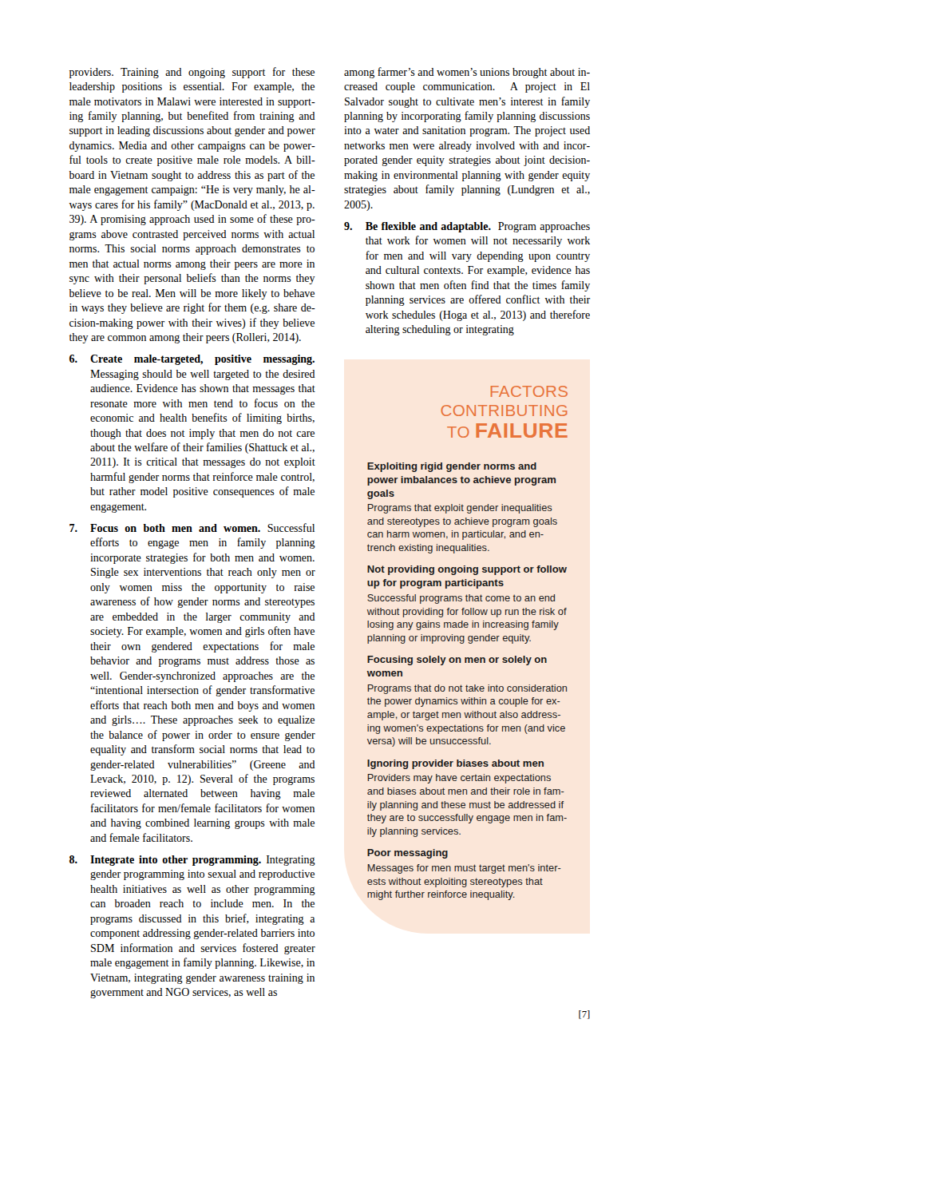providers. Training and ongoing support for these leadership positions is essential. For example, the male motivators in Malawi were interested in supporting family planning, but benefited from training and support in leading discussions about gender and power dynamics. Media and other campaigns can be powerful tools to create positive male role models. A billboard in Vietnam sought to address this as part of the male engagement campaign: “He is very manly, he always cares for his family” (MacDonald et al., 2013, p. 39). A promising approach used in some of these programs above contrasted perceived norms with actual norms. This social norms approach demonstrates to men that actual norms among their peers are more in sync with their personal beliefs than the norms they believe to be real. Men will be more likely to behave in ways they believe are right for them (e.g. share decision-making power with their wives) if they believe they are common among their peers (Rolleri, 2014).
6. Create male-targeted, positive messaging. Messaging should be well targeted to the desired audience. Evidence has shown that messages that resonate more with men tend to focus on the economic and health benefits of limiting births, though that does not imply that men do not care about the welfare of their families (Shattuck et al., 2011). It is critical that messages do not exploit harmful gender norms that reinforce male control, but rather model positive consequences of male engagement.
7. Focus on both men and women. Successful efforts to engage men in family planning incorporate strategies for both men and women. Single sex interventions that reach only men or only women miss the opportunity to raise awareness of how gender norms and stereotypes are embedded in the larger community and society. For example, women and girls often have their own gendered expectations for male behavior and programs must address those as well. Gender-synchronized approaches are the “intentional intersection of gender transformative efforts that reach both men and boys and women and girls…. These approaches seek to equalize the balance of power in order to ensure gender equality and transform social norms that lead to gender-related vulnerabilities” (Greene and Levack, 2010, p. 12). Several of the programs reviewed alternated between having male facilitators for men/female facilitators for women and having combined learning groups with male and female facilitators.
8. Integrate into other programming. Integrating gender programming into sexual and reproductive health initiatives as well as other programming can broaden reach to include men. In the programs discussed in this brief, integrating a component addressing gender-related barriers into SDM information and services fostered greater male engagement in family planning. Likewise, in Vietnam, integrating gender awareness training in government and NGO services, as well as
among farmer’s and women’s unions brought about increased couple communication. A project in El Salvador sought to cultivate men’s interest in family planning by incorporating family planning discussions into a water and sanitation program. The project used networks men were already involved with and incorporated gender equity strategies about joint decision-making in environmental planning with gender equity strategies about family planning (Lundgren et al., 2005).
9. Be flexible and adaptable. Program approaches that work for women will not necessarily work for men and will vary depending upon country and cultural contexts. For example, evidence has shown that men often find that the times family planning services are offered conflict with their work schedules (Hoga et al., 2013) and therefore altering scheduling or integrating
FACTORS CONTRIBUTING
TO FAILURE
Exploiting rigid gender norms and power imbalances to achieve program goals
Programs that exploit gender inequalities and stereotypes to achieve program goals can harm women, in particular, and entrench existing inequalities.
Not providing ongoing support or follow up for program participants
Successful programs that come to an end without providing for follow up run the risk of losing any gains made in increasing family planning or improving gender equity.
Focusing solely on men or solely on women
Programs that do not take into consideration the power dynamics within a couple for example, or target men without also addressing women's expectations for men (and vice versa) will be unsuccessful.
Ignoring provider biases about men
Providers may have certain expectations and biases about men and their role in family planning and these must be addressed if they are to successfully engage men in family planning services.
Poor messaging
Messages for men must target men's interests without exploiting stereotypes that might further reinforce inequality.
[7]